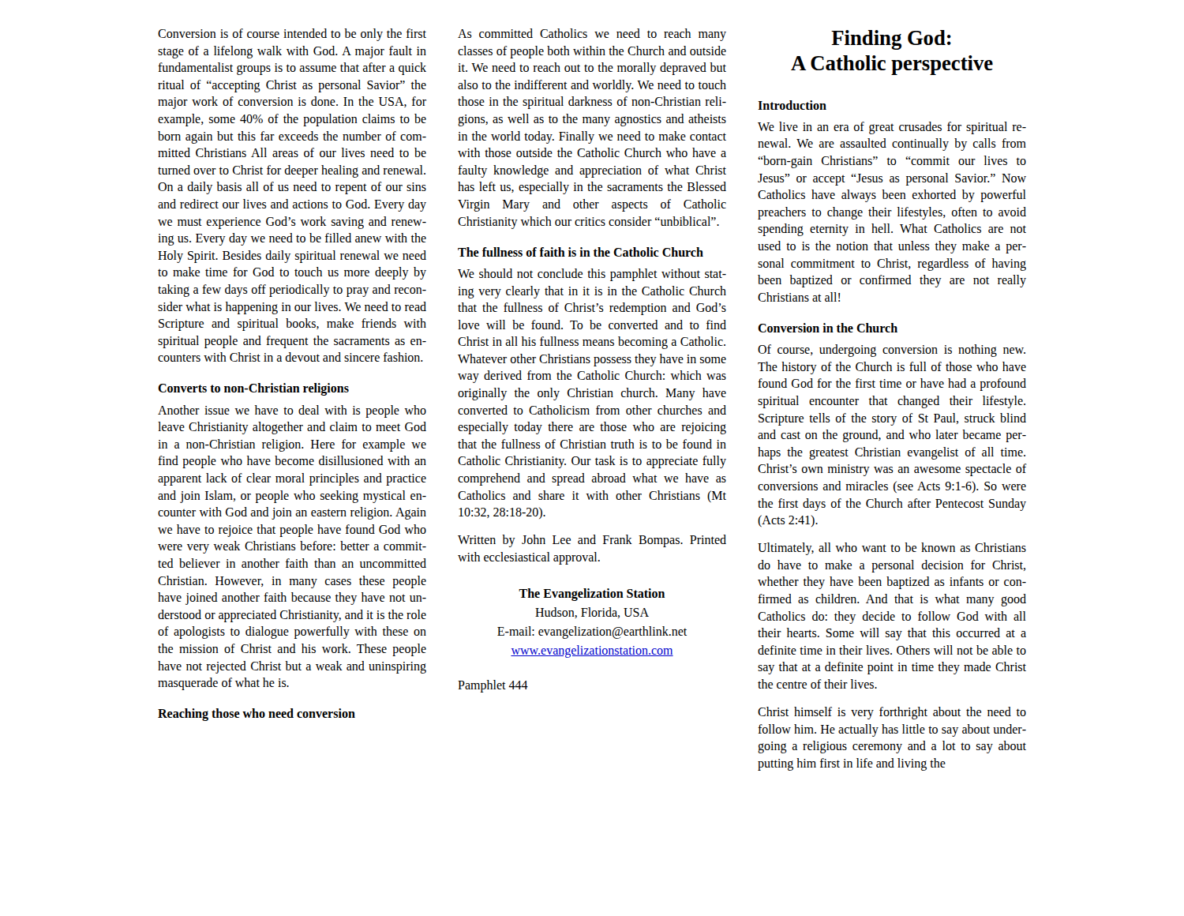Conversion is of course intended to be only the first stage of a lifelong walk with God. A major fault in fundamentalist groups is to assume that after a quick ritual of “accepting Christ as personal Savior” the major work of conversion is done. In the USA, for example, some 40% of the population claims to be born again but this far exceeds the number of committed Christians All areas of our lives need to be turned over to Christ for deeper healing and renewal. On a daily basis all of us need to repent of our sins and redirect our lives and actions to God. Every day we must experience God’s work saving and renewing us. Every day we need to be filled anew with the Holy Spirit. Besides daily spiritual renewal we need to make time for God to touch us more deeply by taking a few days off periodically to pray and reconsider what is happening in our lives. We need to read Scripture and spiritual books, make friends with spiritual people and frequent the sacraments as encounters with Christ in a devout and sincere fashion.
Converts to non-Christian religions
Another issue we have to deal with is people who leave Christianity altogether and claim to meet God in a non-Christian religion. Here for example we find people who have become disillusioned with an apparent lack of clear moral principles and practice and join Islam, or people who seeking mystical encounter with God and join an eastern religion. Again we have to rejoice that people have found God who were very weak Christians before: better a committed believer in another faith than an uncommitted Christian. However, in many cases these people have joined another faith because they have not understood or appreciated Christianity, and it is the role of apologists to dialogue powerfully with these on the mission of Christ and his work. These people have not rejected Christ but a weak and uninspiring masquerade of what he is.
Reaching those who need conversion
As committed Catholics we need to reach many classes of people both within the Church and outside it. We need to reach out to the morally depraved but also to the indifferent and worldly. We need to touch those in the spiritual darkness of non-Christian religions, as well as to the many agnostics and atheists in the world today. Finally we need to make contact with those outside the Catholic Church who have a faulty knowledge and appreciation of what Christ has left us, especially in the sacraments the Blessed Virgin Mary and other aspects of Catholic Christianity which our critics consider “unbiblical”.
The fullness of faith is in the Catholic Church
We should not conclude this pamphlet without stating very clearly that in it is in the Catholic Church that the fullness of Christ’s redemption and God’s love will be found. To be converted and to find Christ in all his fullness means becoming a Catholic. Whatever other Christians possess they have in some way derived from the Catholic Church: which was originally the only Christian church. Many have converted to Catholicism from other churches and especially today there are those who are rejoicing that the fullness of Christian truth is to be found in Catholic Christianity. Our task is to appreciate fully comprehend and spread abroad what we have as Catholics and share it with other Christians (Mt 10:32, 28:18-20).
Written by John Lee and Frank Bompas. Printed with ecclesiastical approval.
The Evangelization Station
Hudson, Florida, USA
E-mail: evangelization@earthlink.net
www.evangelizationstation.com
Pamphlet 444
Finding God:
A Catholic perspective
Introduction
We live in an era of great crusades for spiritual renewal. We are assaulted continually by calls from “born-gain Christians” to “commit our lives to Jesus” or accept “Jesus as personal Savior.” Now Catholics have always been exhorted by powerful preachers to change their lifestyles, often to avoid spending eternity in hell. What Catholics are not used to is the notion that unless they make a personal commitment to Christ, regardless of having been baptized or confirmed they are not really Christians at all!
Conversion in the Church
Of course, undergoing conversion is nothing new. The history of the Church is full of those who have found God for the first time or have had a profound spiritual encounter that changed their lifestyle. Scripture tells of the story of St Paul, struck blind and cast on the ground, and who later became perhaps the greatest Christian evangelist of all time. Christ’s own ministry was an awesome spectacle of conversions and miracles (see Acts 9:1-6). So were the first days of the Church after Pentecost Sunday (Acts 2:41).
Ultimately, all who want to be known as Christians do have to make a personal decision for Christ, whether they have been baptized as infants or confirmed as children. And that is what many good Catholics do: they decide to follow God with all their hearts. Some will say that this occurred at a definite time in their lives. Others will not be able to say that at a definite point in time they made Christ the centre of their lives.
Christ himself is very forthright about the need to follow him. He actually has little to say about undergoing a religious ceremony and a lot to say about putting him first in life and living the